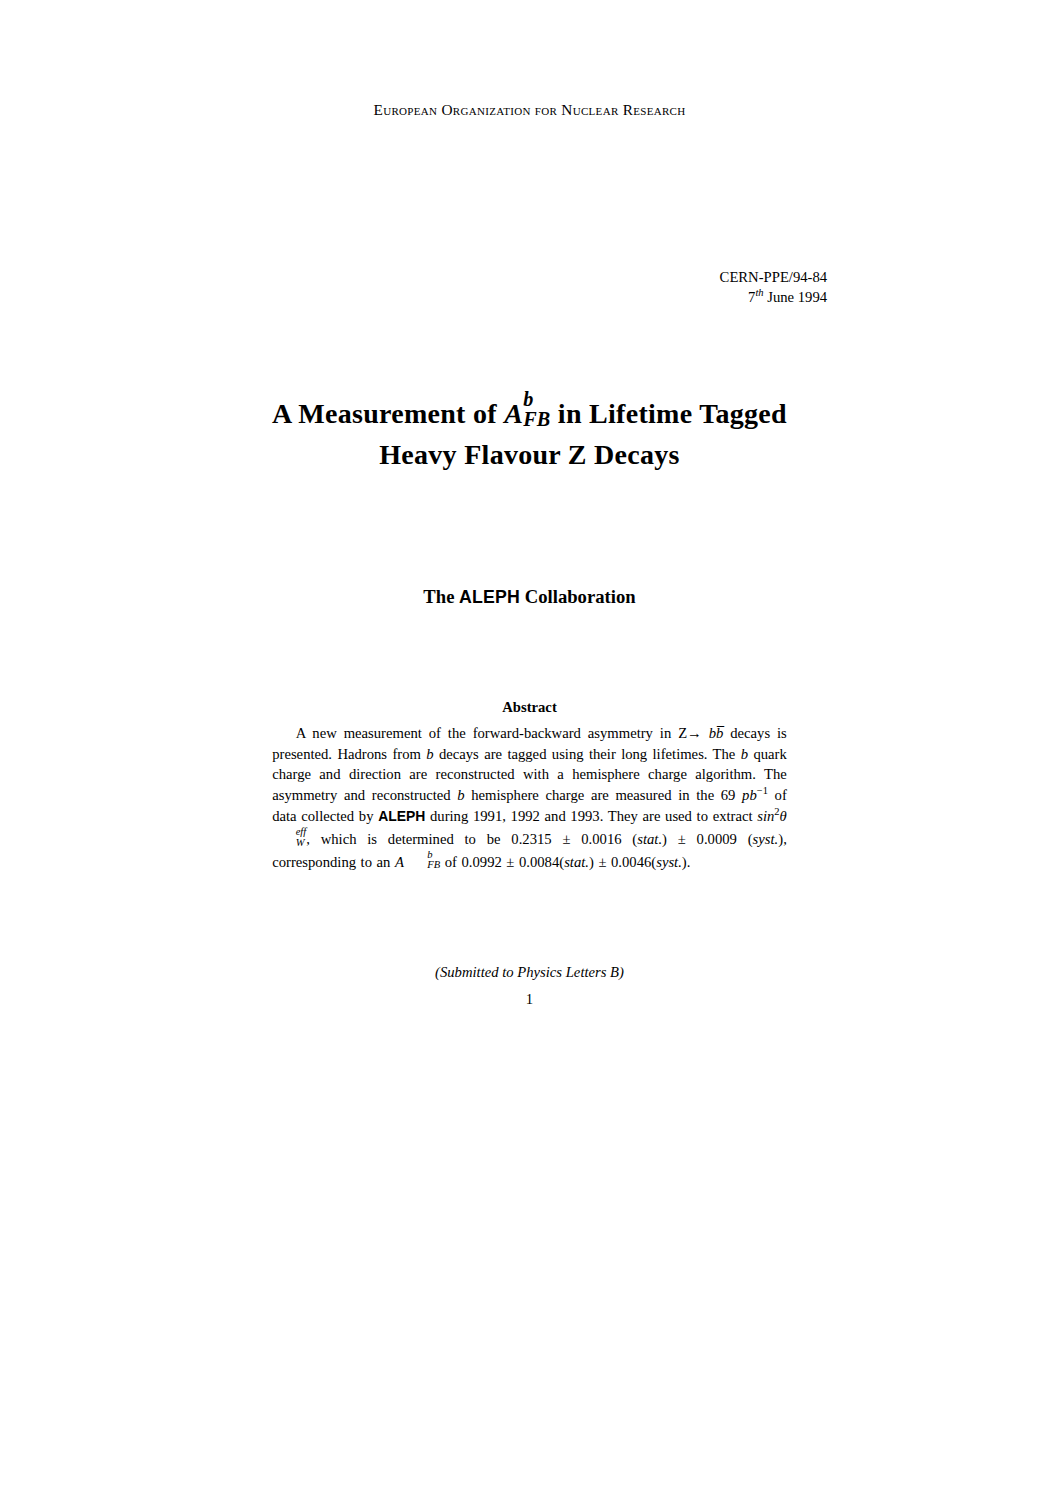European Organization for Nuclear Research
CERN-PPE/94-84
7th June 1994
A Measurement of AbFB in Lifetime Tagged
Heavy Flavour Z Decays
The ALEPH Collaboration
Abstract
A new measurement of the forward-backward asymmetry in Z→ bb̅ decays is presented. Hadrons from b decays are tagged using their long lifetimes. The b quark charge and direction are reconstructed with a hemisphere charge algorithm. The asymmetry and reconstructed b hemisphere charge are measured in the 69 pb−1 of data collected by ALEPH during 1991, 1992 and 1993. They are used to extract sin2θeff W, which is determined to be 0.2315 ± 0.0016 (stat.) ± 0.0009 (syst.), corresponding to an AbFB of 0.0992 ± 0.0084(stat.) ± 0.0046(syst.).
(Submitted to Physics Letters B)
1